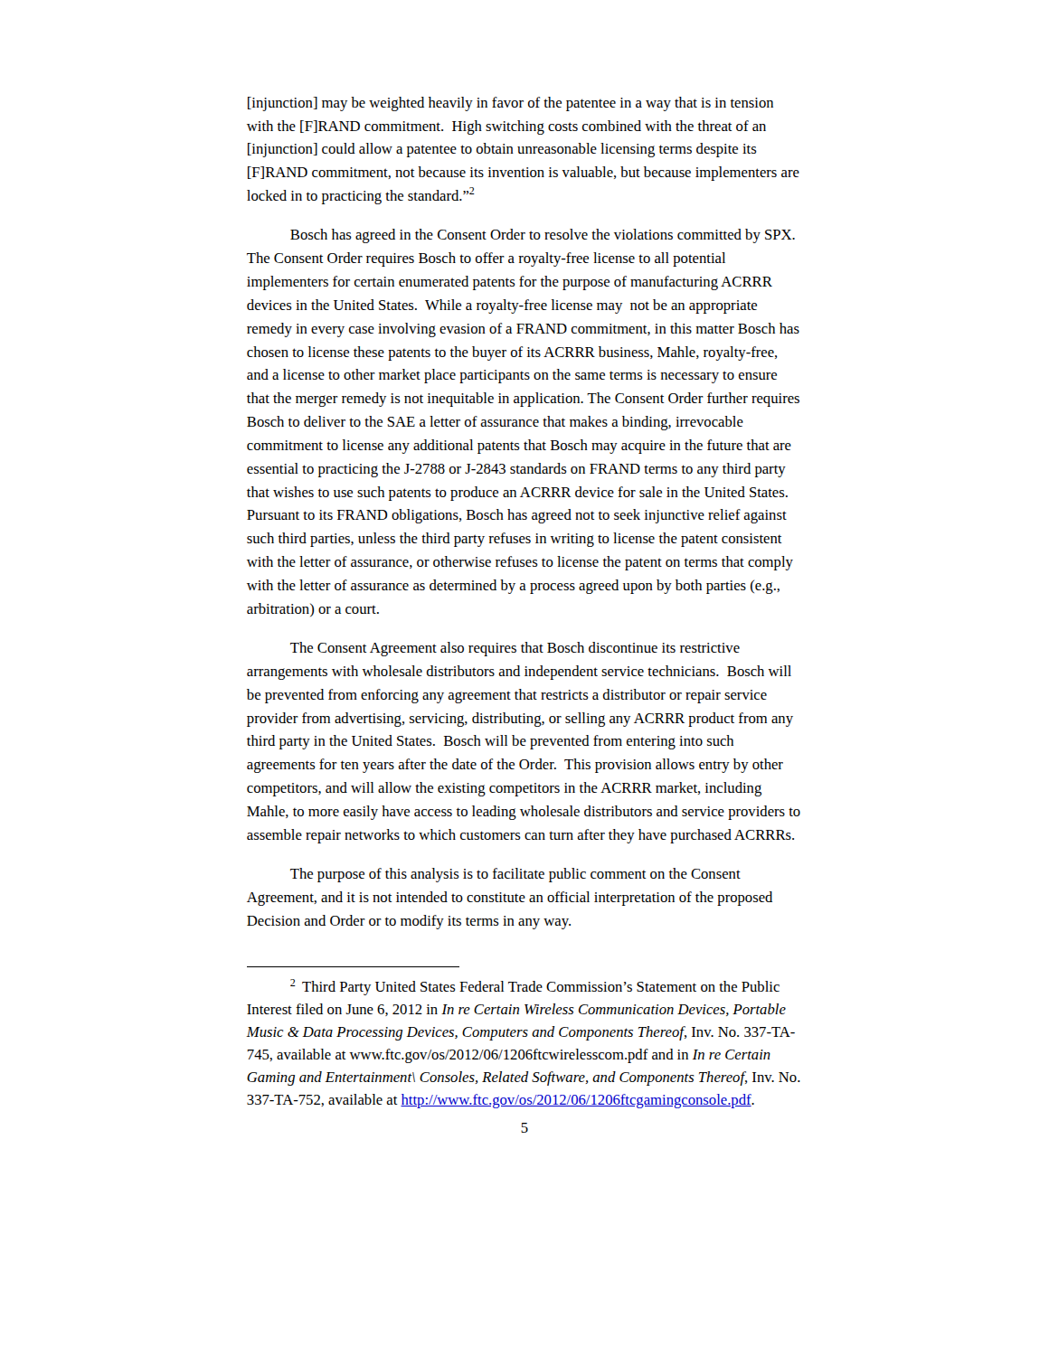[injunction] may be weighted heavily in favor of the patentee in a way that is in tension with the [F]RAND commitment. High switching costs combined with the threat of an [injunction] could allow a patentee to obtain unreasonable licensing terms despite its [F]RAND commitment, not because its invention is valuable, but because implementers are locked in to practicing the standard.”2
Bosch has agreed in the Consent Order to resolve the violations committed by SPX. The Consent Order requires Bosch to offer a royalty-free license to all potential implementers for certain enumerated patents for the purpose of manufacturing ACRRR devices in the United States. While a royalty-free license may not be an appropriate remedy in every case involving evasion of a FRAND commitment, in this matter Bosch has chosen to license these patents to the buyer of its ACRRR business, Mahle, royalty-free, and a license to other market place participants on the same terms is necessary to ensure that the merger remedy is not inequitable in application. The Consent Order further requires Bosch to deliver to the SAE a letter of assurance that makes a binding, irrevocable commitment to license any additional patents that Bosch may acquire in the future that are essential to practicing the J-2788 or J-2843 standards on FRAND terms to any third party that wishes to use such patents to produce an ACRRR device for sale in the United States. Pursuant to its FRAND obligations, Bosch has agreed not to seek injunctive relief against such third parties, unless the third party refuses in writing to license the patent consistent with the letter of assurance, or otherwise refuses to license the patent on terms that comply with the letter of assurance as determined by a process agreed upon by both parties (e.g., arbitration) or a court.
The Consent Agreement also requires that Bosch discontinue its restrictive arrangements with wholesale distributors and independent service technicians. Bosch will be prevented from enforcing any agreement that restricts a distributor or repair service provider from advertising, servicing, distributing, or selling any ACRRR product from any third party in the United States. Bosch will be prevented from entering into such agreements for ten years after the date of the Order. This provision allows entry by other competitors, and will allow the existing competitors in the ACRRR market, including Mahle, to more easily have access to leading wholesale distributors and service providers to assemble repair networks to which customers can turn after they have purchased ACRRRs.
The purpose of this analysis is to facilitate public comment on the Consent Agreement, and it is not intended to constitute an official interpretation of the proposed Decision and Order or to modify its terms in any way.
2 Third Party United States Federal Trade Commission’s Statement on the Public Interest filed on June 6, 2012 in In re Certain Wireless Communication Devices, Portable Music & Data Processing Devices, Computers and Components Thereof, Inv. No. 337-TA-745, available at www.ftc.gov/os/2012/06/1206ftcwirelesscom.pdf and in In re Certain Gaming and Entertainment\ Consoles, Related Software, and Components Thereof, Inv. No. 337-TA-752, available at http://www.ftc.gov/os/2012/06/1206ftcgamingconsole.pdf.
5